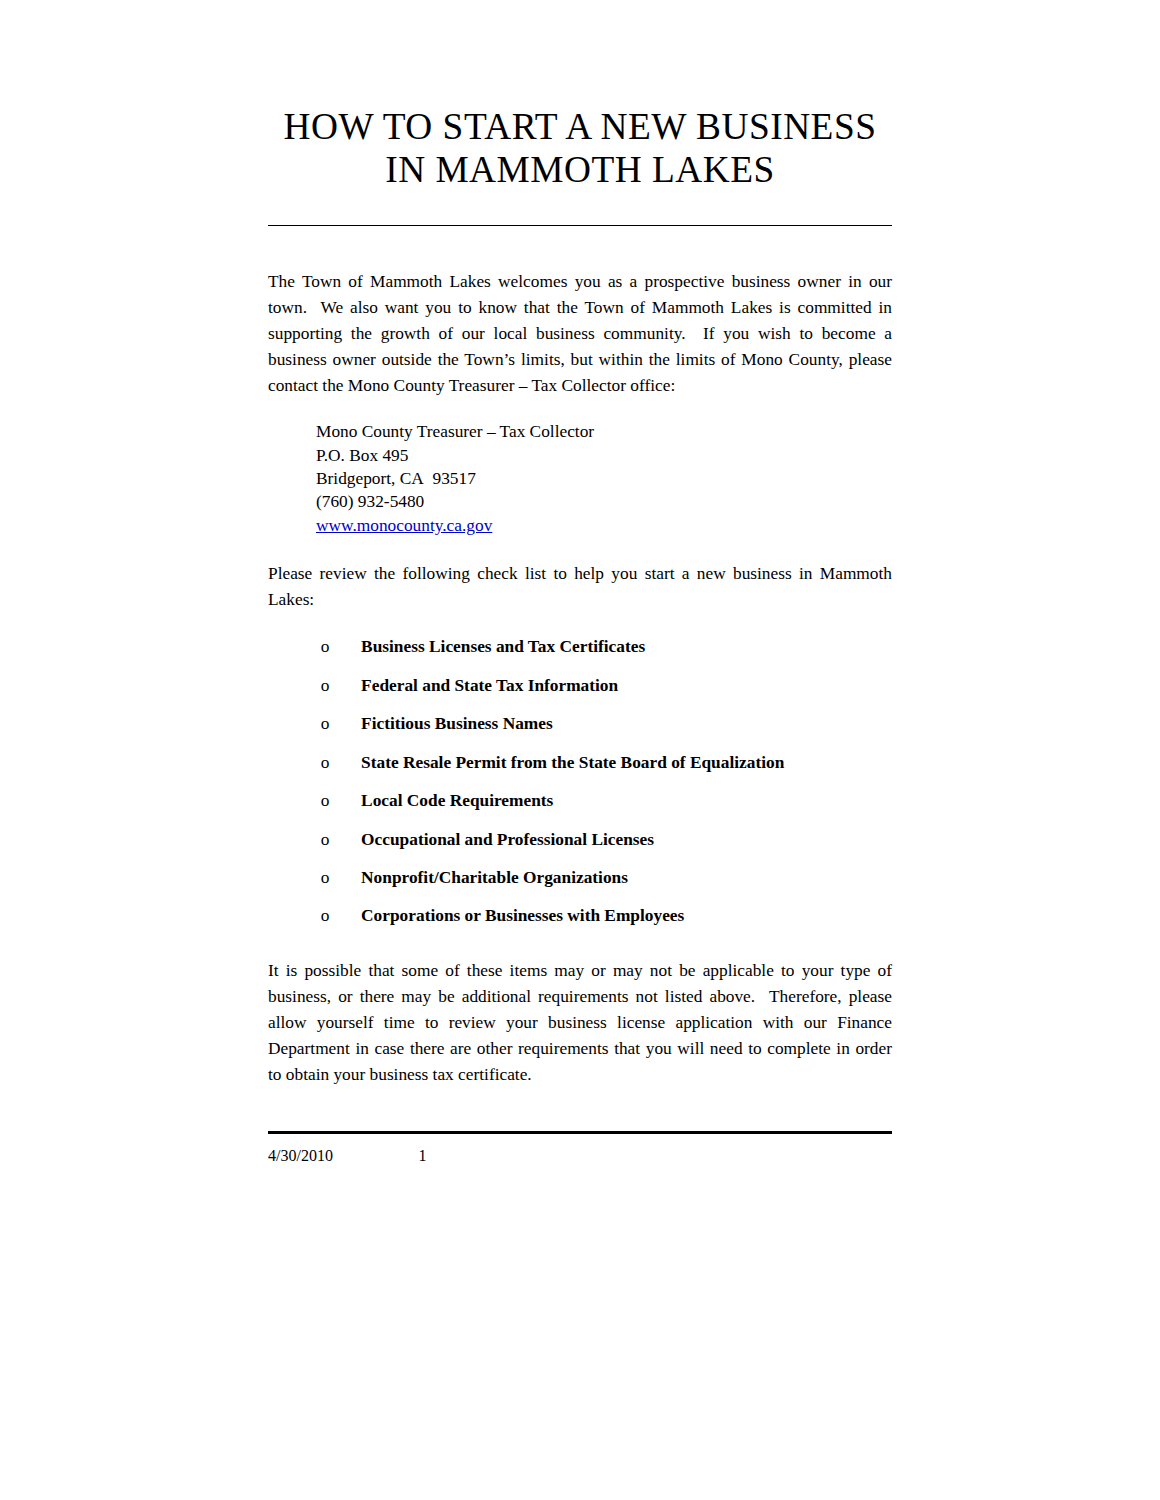HOW TO START A NEW BUSINESS IN MAMMOTH LAKES
The Town of Mammoth Lakes welcomes you as a prospective business owner in our town. We also want you to know that the Town of Mammoth Lakes is committed in supporting the growth of our local business community. If you wish to become a business owner outside the Town’s limits, but within the limits of Mono County, please contact the Mono County Treasurer – Tax Collector office:
Mono County Treasurer – Tax Collector
P.O. Box 495
Bridgeport, CA 93517
(760) 932-5480
www.monocounty.ca.gov
Please review the following check list to help you start a new business in Mammoth Lakes:
Business Licenses and Tax Certificates
Federal and State Tax Information
Fictitious Business Names
State Resale Permit from the State Board of Equalization
Local Code Requirements
Occupational and Professional Licenses
Nonprofit/Charitable Organizations
Corporations or Businesses with Employees
It is possible that some of these items may or may not be applicable to your type of business, or there may be additional requirements not listed above. Therefore, please allow yourself time to review your business license application with our Finance Department in case there are other requirements that you will need to complete in order to obtain your business tax certificate.
4/30/2010 1